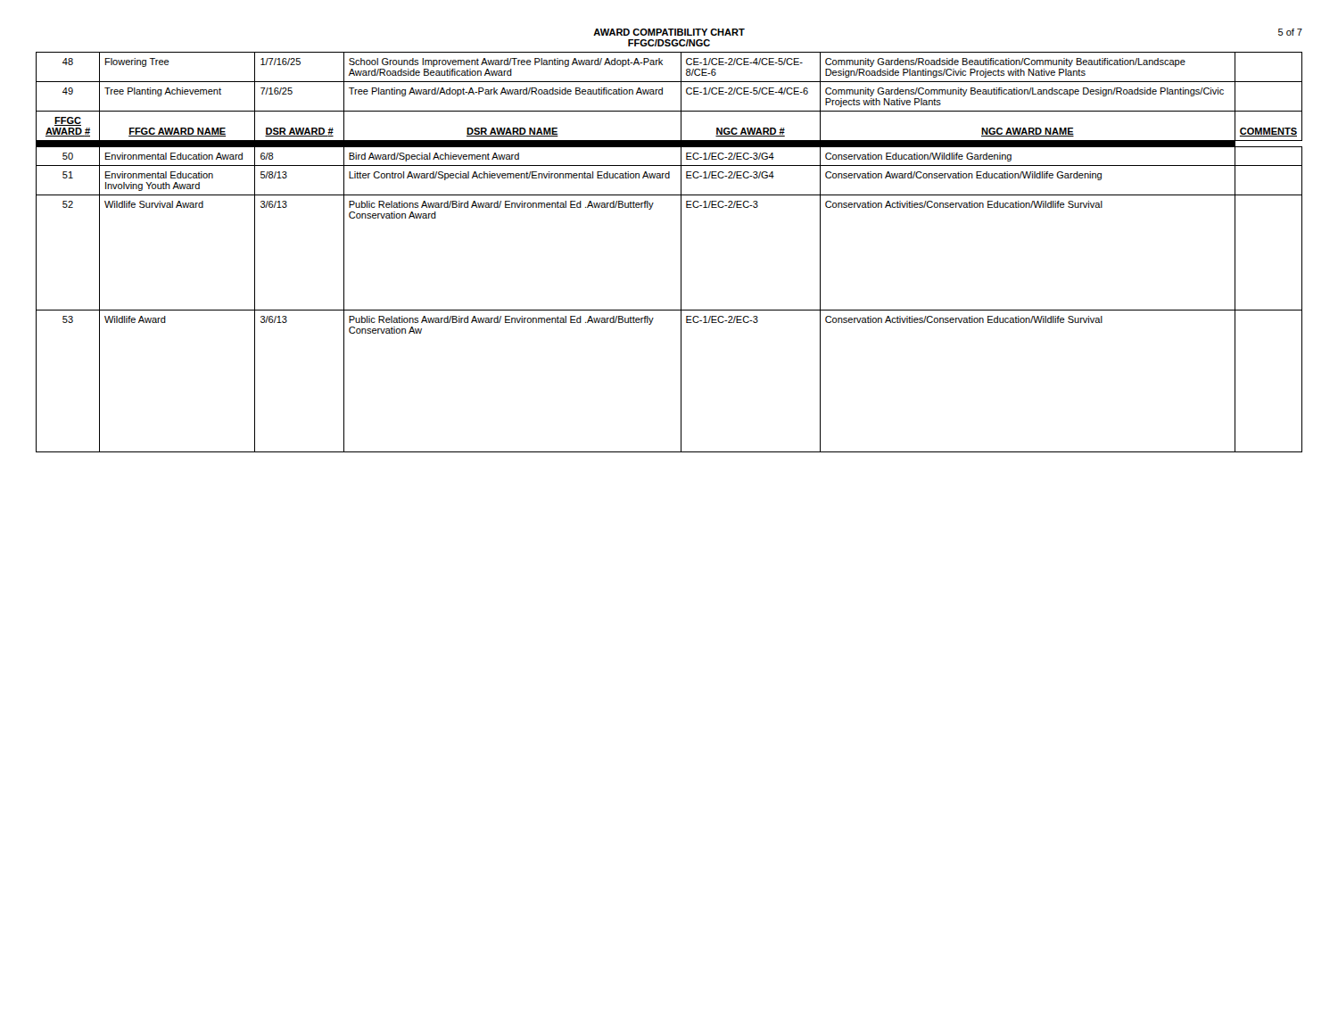AWARD COMPATIBILITY CHART
FFGC/DSGC/NGC 5 of 7
| 48 | Flowering Tree | 1/7/16/25 | School Grounds Improvement Award/Tree Planting Award/ Adopt-A-Park Award/Roadside Beautification Award | CE-1/CE-2/CE-4/CE-5/CE-8/CE-6 | Community Gardens/Roadside Beautification/Community Beautification/Landscape Design/Roadside Plantings/Civic Projects with Native Plants | |
| 49 | Tree Planting Achievement | 7/16/25 | Tree Planting Award/Adopt-A-Park Award/Roadside Beautification Award | CE-1/CE-2/CE-5/CE-4/CE-6 | Community Gardens/Community Beautification/Landscape Design/Roadside Plantings/Civic Projects with Native Plants | |
| FFGC AWARD # | FFGC AWARD NAME | DSR AWARD # | DSR AWARD NAME | NGC AWARD # | NGC AWARD NAME | COMMENTS |
| 50 | Environmental Education Award | 6/8 | Bird Award/Special Achievement Award | EC-1/EC-2/EC-3/G4 | Conservation Education/Wildlife Gardening | |
| 51 | Environmental Education Involving Youth Award | 5/8/13 | Litter Control Award/Special Achievement/Environmental Education Award | EC-1/EC-2/EC-3/G4 | Conservation Award/Conservation Education/Wildlife Gardening | |
| 52 | Wildlife Survival Award | 3/6/13 | Public Relations Award/Bird Award/ Environmental Ed .Award/Butterfly Conservation Award | EC-1/EC-2/EC-3 | Conservation Activities/Conservation Education/Wildlife Survival | |
| 53 | Wildlife Award | 3/6/13 | Public Relations Award/Bird Award/ Environmental Ed .Award/Butterfly Conservation Aw | EC-1/EC-2/EC-3 | Conservation Activities/Conservation Education/Wildlife Survival | |